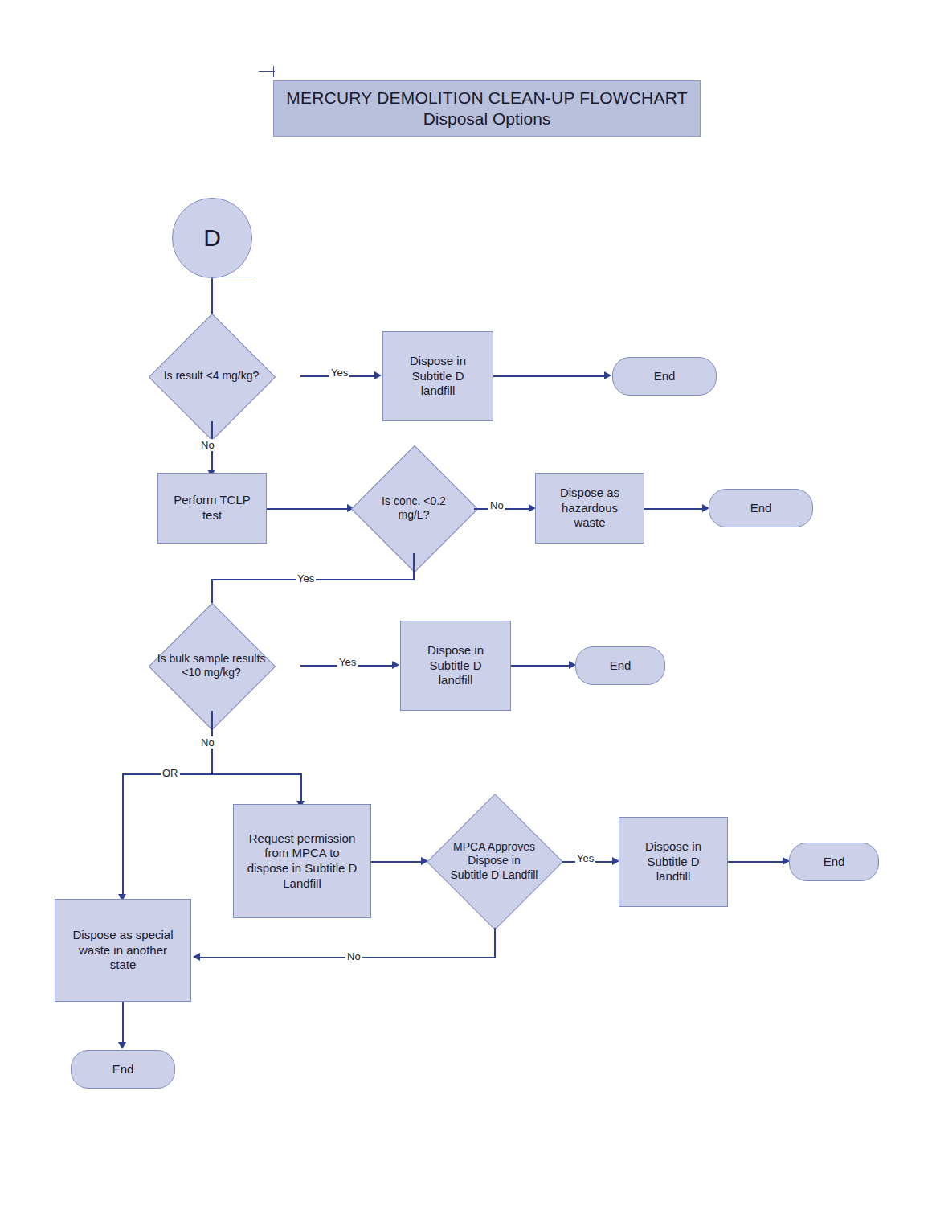MERCURY DEMOLITION CLEAN-UP FLOWCHART
Disposal Options
D
Is result <4 mg/kg?
Yes
Dispose in
Subtitle D
landfill
End
No
Perform TCLP
test
Is conc. <0.2
mg/L?
No
Dispose as
hazardous
waste
End
Yes
Is bulk sample results
<10 mg/kg?
Yes
Dispose in
Subtitle D
landfill
End
No
OR
Request permission
from MPCA to
dispose in Subtitle D
Landfill
MPCA Approves
Dispose in
Subtitle D Landfill
Yes
Dispose in
Subtitle D
landfill
End
No
Dispose as special
waste in another
state
End